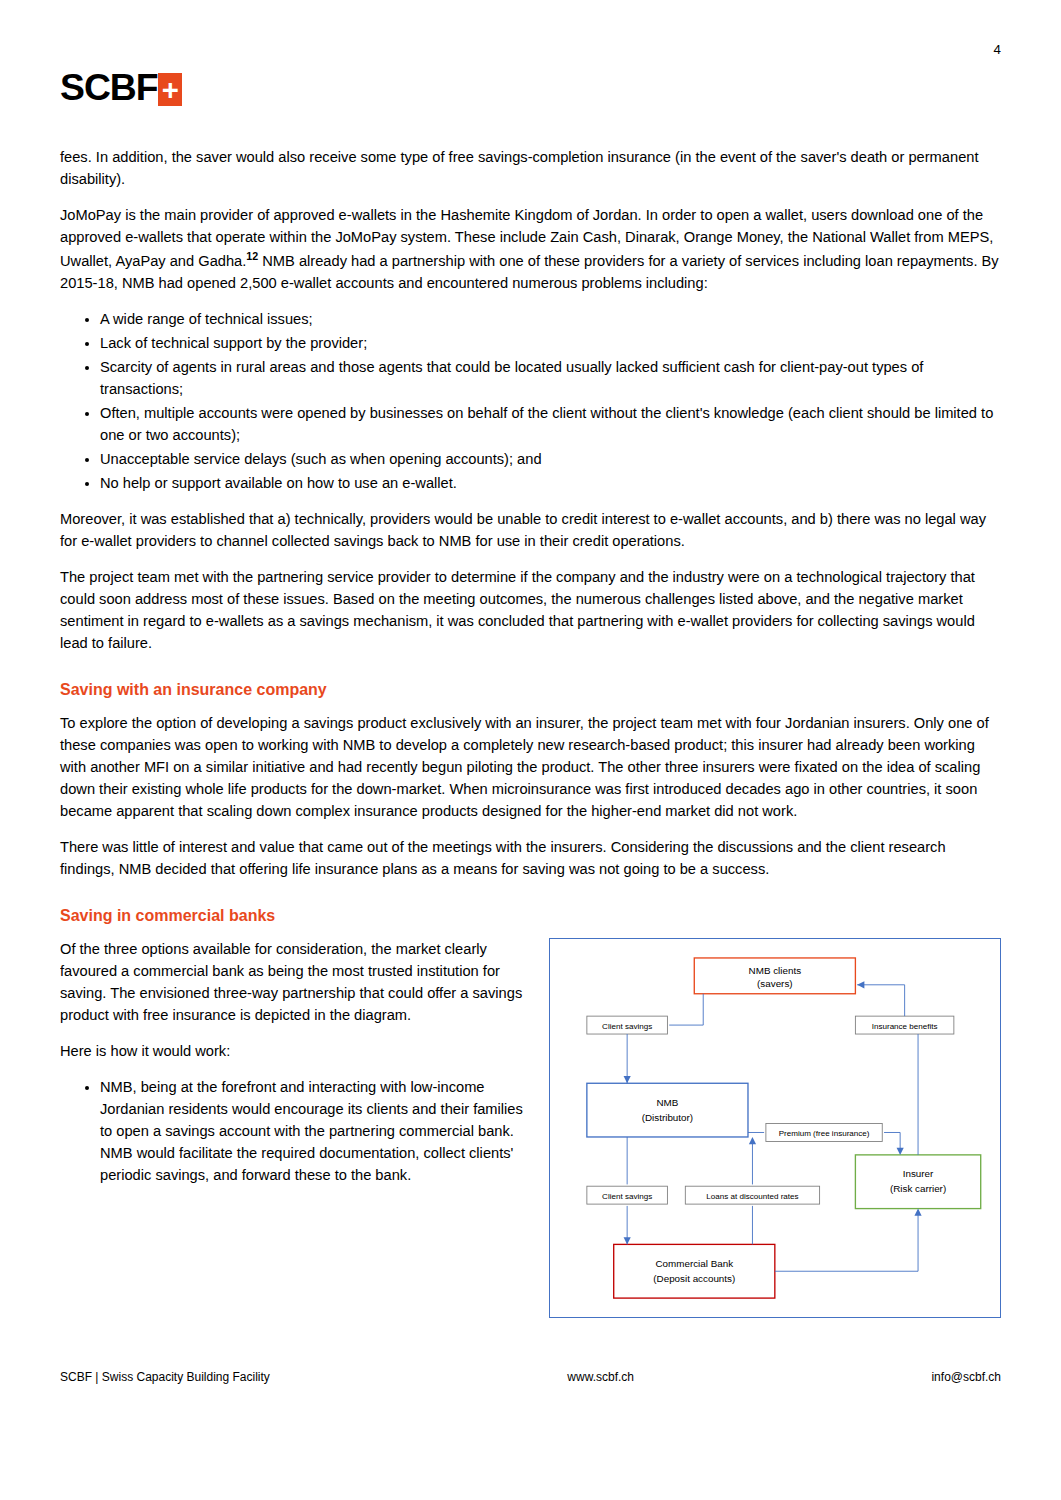4
SCBF+
fees. In addition, the saver would also receive some type of free savings-completion insurance (in the event of the saver's death or permanent disability).
JoMoPay is the main provider of approved e-wallets in the Hashemite Kingdom of Jordan. In order to open a wallet, users download one of the approved e-wallets that operate within the JoMoPay system. These include Zain Cash, Dinarak, Orange Money, the National Wallet from MEPS, Uwallet, AyaPay and Gadha.12 NMB already had a partnership with one of these providers for a variety of services including loan repayments. By 2015-18, NMB had opened 2,500 e-wallet accounts and encountered numerous problems including:
A wide range of technical issues;
Lack of technical support by the provider;
Scarcity of agents in rural areas and those agents that could be located usually lacked sufficient cash for client-pay-out types of transactions;
Often, multiple accounts were opened by businesses on behalf of the client without the client's knowledge (each client should be limited to one or two accounts);
Unacceptable service delays (such as when opening accounts); and
No help or support available on how to use an e-wallet.
Moreover, it was established that a) technically, providers would be unable to credit interest to e-wallet accounts, and b) there was no legal way for e-wallet providers to channel collected savings back to NMB for use in their credit operations.
The project team met with the partnering service provider to determine if the company and the industry were on a technological trajectory that could soon address most of these issues. Based on the meeting outcomes, the numerous challenges listed above, and the negative market sentiment in regard to e-wallets as a savings mechanism, it was concluded that partnering with e-wallet providers for collecting savings would lead to failure.
Saving with an insurance company
To explore the option of developing a savings product exclusively with an insurer, the project team met with four Jordanian insurers. Only one of these companies was open to working with NMB to develop a completely new research-based product; this insurer had already been working with another MFI on a similar initiative and had recently begun piloting the product. The other three insurers were fixated on the idea of scaling down their existing whole life products for the down-market. When microinsurance was first introduced decades ago in other countries, it soon became apparent that scaling down complex insurance products designed for the higher-end market did not work.
There was little of interest and value that came out of the meetings with the insurers. Considering the discussions and the client research findings, NMB decided that offering life insurance plans as a means for saving was not going to be a success.
Saving in commercial banks
NMB clients (savers) NMB (Distributor) Insurer (Risk carrier) Commercial Bank (Deposit accounts) Client savings Insurance benefits Premium (free insurance) Client savings Loans at discounted rates
Of the three options available for consideration, the market clearly favoured a commercial bank as being the most trusted institution for saving. The envisioned three-way partnership that could offer a savings product with free insurance is depicted in the diagram.
Here is how it would work:
NMB, being at the forefront and interacting with low-income Jordanian residents would encourage its clients and their families to open a savings account with the partnering commercial bank. NMB would facilitate the required documentation, collect clients' periodic savings, and forward these to the bank.
SCBF | Swiss Capacity Building Facility www.scbf.ch info@scbf.ch